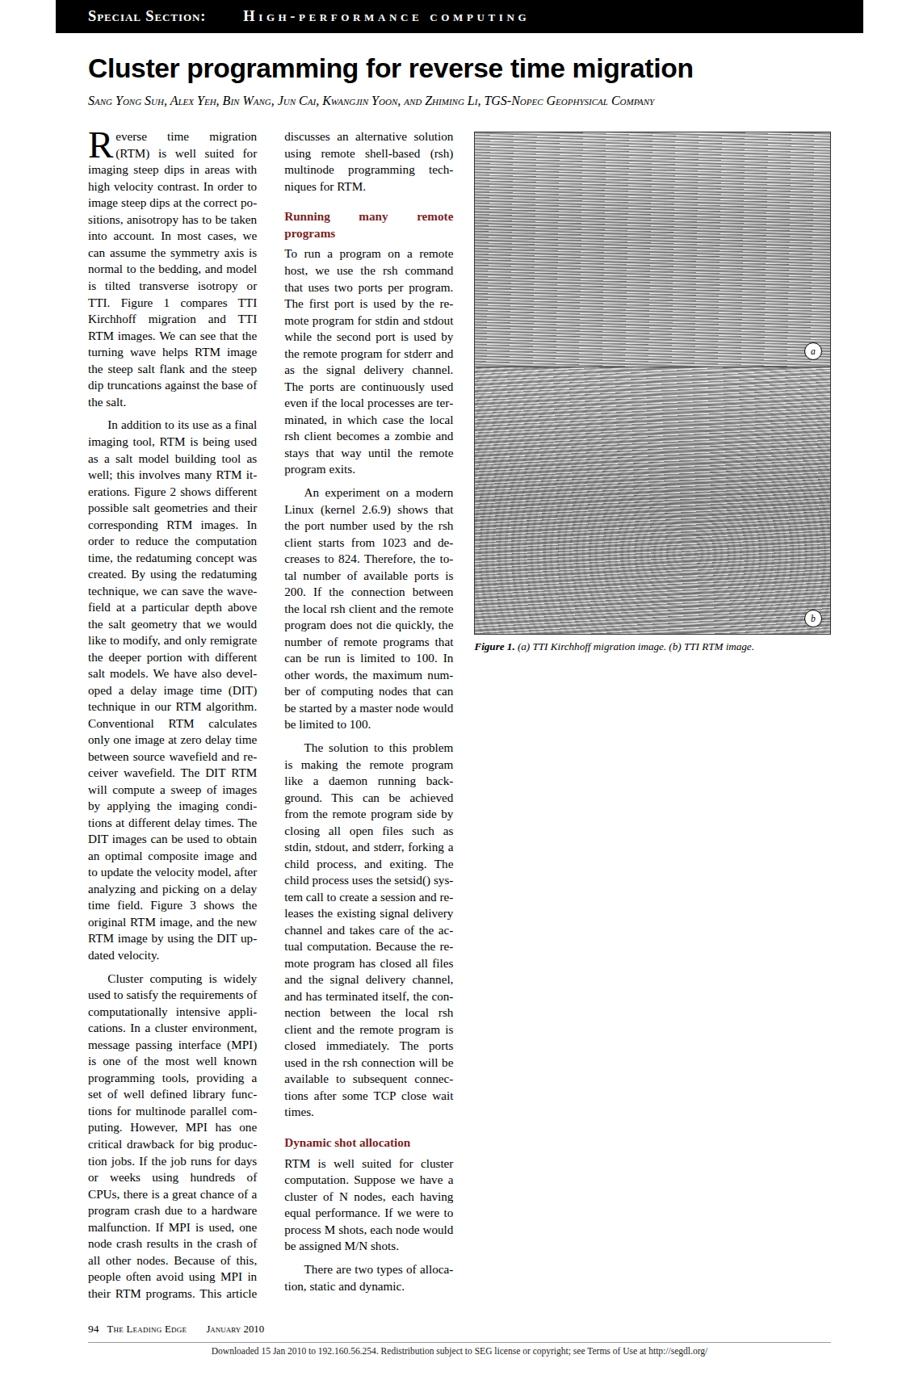Special Section: High-performance computing
Cluster programming for reverse time migration
Sang Yong Suh, Alex Yeh, Bin Wang, Jun Cai, Kwangjin Yoon, and Zhiming Li, TGS-Nopec Geophysical Company
a
b
Figure 1. (a) TTI Kirchhoff migration image. (b) TTI RTM image.
Reverse time migration (RTM) is well suited for imaging steep dips in areas with high velocity contrast. In order to image steep dips at the correct positions, anisotropy has to be taken into account. In most cases, we can assume the symmetry axis is normal to the bedding, and model is tilted transverse isotropy or TTI. Figure 1 compares TTI Kirchhoff migration and TTI RTM images. We can see that the turning wave helps RTM image the steep salt flank and the steep dip truncations against the base of the salt.
In addition to its use as a final imaging tool, RTM is being used as a salt model building tool as well; this involves many RTM iterations. Figure 2 shows different possible salt geometries and their corresponding RTM images. In order to reduce the computation time, the redatuming concept was created. By using the redatuming technique, we can save the wavefield at a particular depth above the salt geometry that we would like to modify, and only remigrate the deeper portion with different salt models. We have also developed a delay image time (DIT) technique in our RTM algorithm. Conventional RTM calculates only one image at zero delay time between source wavefield and receiver wavefield. The DIT RTM will compute a sweep of images by applying the imaging conditions at different delay times. The DIT images can be used to obtain an optimal composite image and to update the velocity model, after analyzing and picking on a delay time field. Figure 3 shows the original RTM image, and the new RTM image by using the DIT updated velocity.
Cluster computing is widely used to satisfy the requirements of computationally intensive applications. In a cluster environment, message passing interface (MPI) is one of the most well known programming tools, providing a set of well defined library functions for multinode parallel computing. However, MPI has one critical drawback for big production jobs. If the job runs for days or weeks using hundreds of CPUs, there is a great chance of a program crash due to a hardware malfunction. If MPI is used, one node crash results in the crash of all other nodes. Because of this, people often avoid using MPI in their RTM programs. This article discusses an alternative solution using remote shell-based (rsh) multinode programming techniques for RTM.
Running many remote programs
To run a program on a remote host, we use the rsh command that uses two ports per program. The first port is used by the remote program for stdin and stdout while the second port is used by the remote program for stderr and as the signal delivery channel. The ports are continuously used even if the local processes are terminated, in which case the local rsh client becomes a zombie and stays that way until the remote program exits.
An experiment on a modern Linux (kernel 2.6.9) shows that the port number used by the rsh client starts from 1023 and decreases to 824. Therefore, the total number of available ports is 200. If the connection between the local rsh client and the remote program does not die quickly, the number of remote programs that can be run is limited to 100. In other words, the maximum number of computing nodes that can be started by a master node would be limited to 100.
The solution to this problem is making the remote program like a daemon running background. This can be achieved from the remote program side by closing all open files such as stdin, stdout, and stderr, forking a child process, and exiting. The child process uses the setsid() system call to create a session and releases the existing signal delivery channel and takes care of the actual computation. Because the remote program has closed all files and the signal delivery channel, and has terminated itself, the connection between the local rsh client and the remote program is closed immediately. The ports used in the rsh connection will be available to subsequent connections after some TCP close wait times.
Dynamic shot allocation
RTM is well suited for cluster computation. Suppose we have a cluster of N nodes, each having equal performance. If we were to process M shots, each node would be assigned M/N shots.
There are two types of allocation, static and dynamic.
94 The Leading Edge January 2010
Downloaded 15 Jan 2010 to 192.160.56.254. Redistribution subject to SEG license or copyright; see Terms of Use at http://segdl.org/